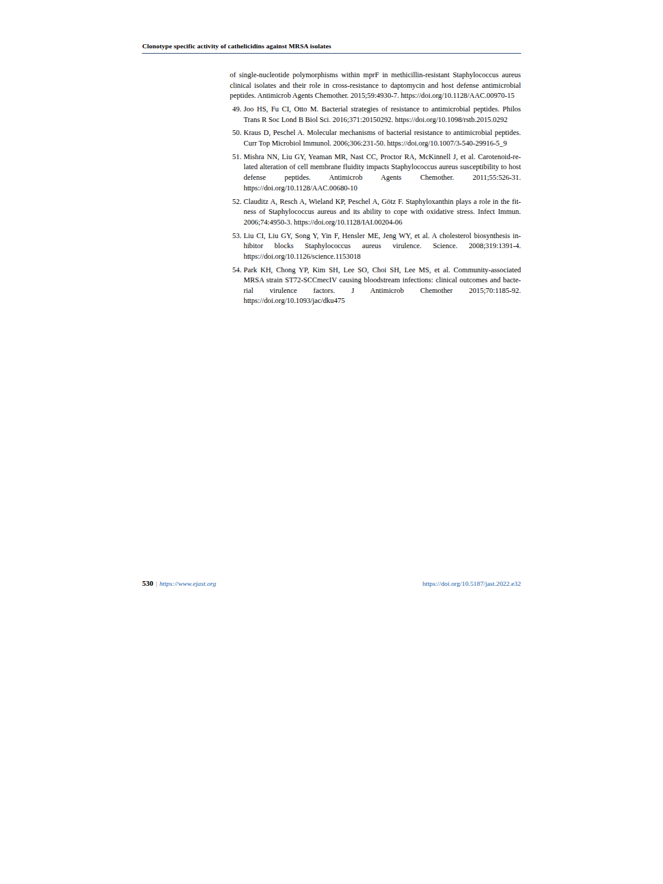Clonotype specific activity of cathelicidins against MRSA isolates
of single-nucleotide polymorphisms within mprF in methicillin-resistant Staphylococcus aureus clinical isolates and their role in cross-resistance to daptomycin and host defense antimicrobial peptides. Antimicrob Agents Chemother. 2015;59:4930-7. https://doi.org/10.1128/AAC.00970-15
49. Joo HS, Fu CI, Otto M. Bacterial strategies of resistance to antimicrobial peptides. Philos Trans R Soc Lond B Biol Sci. 2016;371:20150292. https://doi.org/10.1098/rstb.2015.0292
50. Kraus D, Peschel A. Molecular mechanisms of bacterial resistance to antimicrobial peptides. Curr Top Microbiol Immunol. 2006;306:231-50. https://doi.org/10.1007/3-540-29916-5_9
51. Mishra NN, Liu GY, Yeaman MR, Nast CC, Proctor RA, McKinnell J, et al. Carotenoid-related alteration of cell membrane fluidity impacts Staphylococcus aureus susceptibility to host defense peptides. Antimicrob Agents Chemother. 2011;55:526-31. https://doi.org/10.1128/AAC.00680-10
52. Clauditz A, Resch A, Wieland KP, Peschel A, Götz F. Staphyloxanthin plays a role in the fitness of Staphylococcus aureus and its ability to cope with oxidative stress. Infect Immun. 2006;74:4950-3. https://doi.org/10.1128/IAI.00204-06
53. Liu CI, Liu GY, Song Y, Yin F, Hensler ME, Jeng WY, et al. A cholesterol biosynthesis inhibitor blocks Staphylococcus aureus virulence. Science. 2008;319:1391-4. https://doi.org/10.1126/science.1153018
54. Park KH, Chong YP, Kim SH, Lee SO, Choi SH, Lee MS, et al. Community-associated MRSA strain ST72-SCCmecIV causing bloodstream infections: clinical outcomes and bacterial virulence factors. J Antimicrob Chemother 2015;70:1185-92. https://doi.org/10.1093/jac/dku475
530|https://www.ejast.org
https://doi.org/10.5187/jast.2022.e32